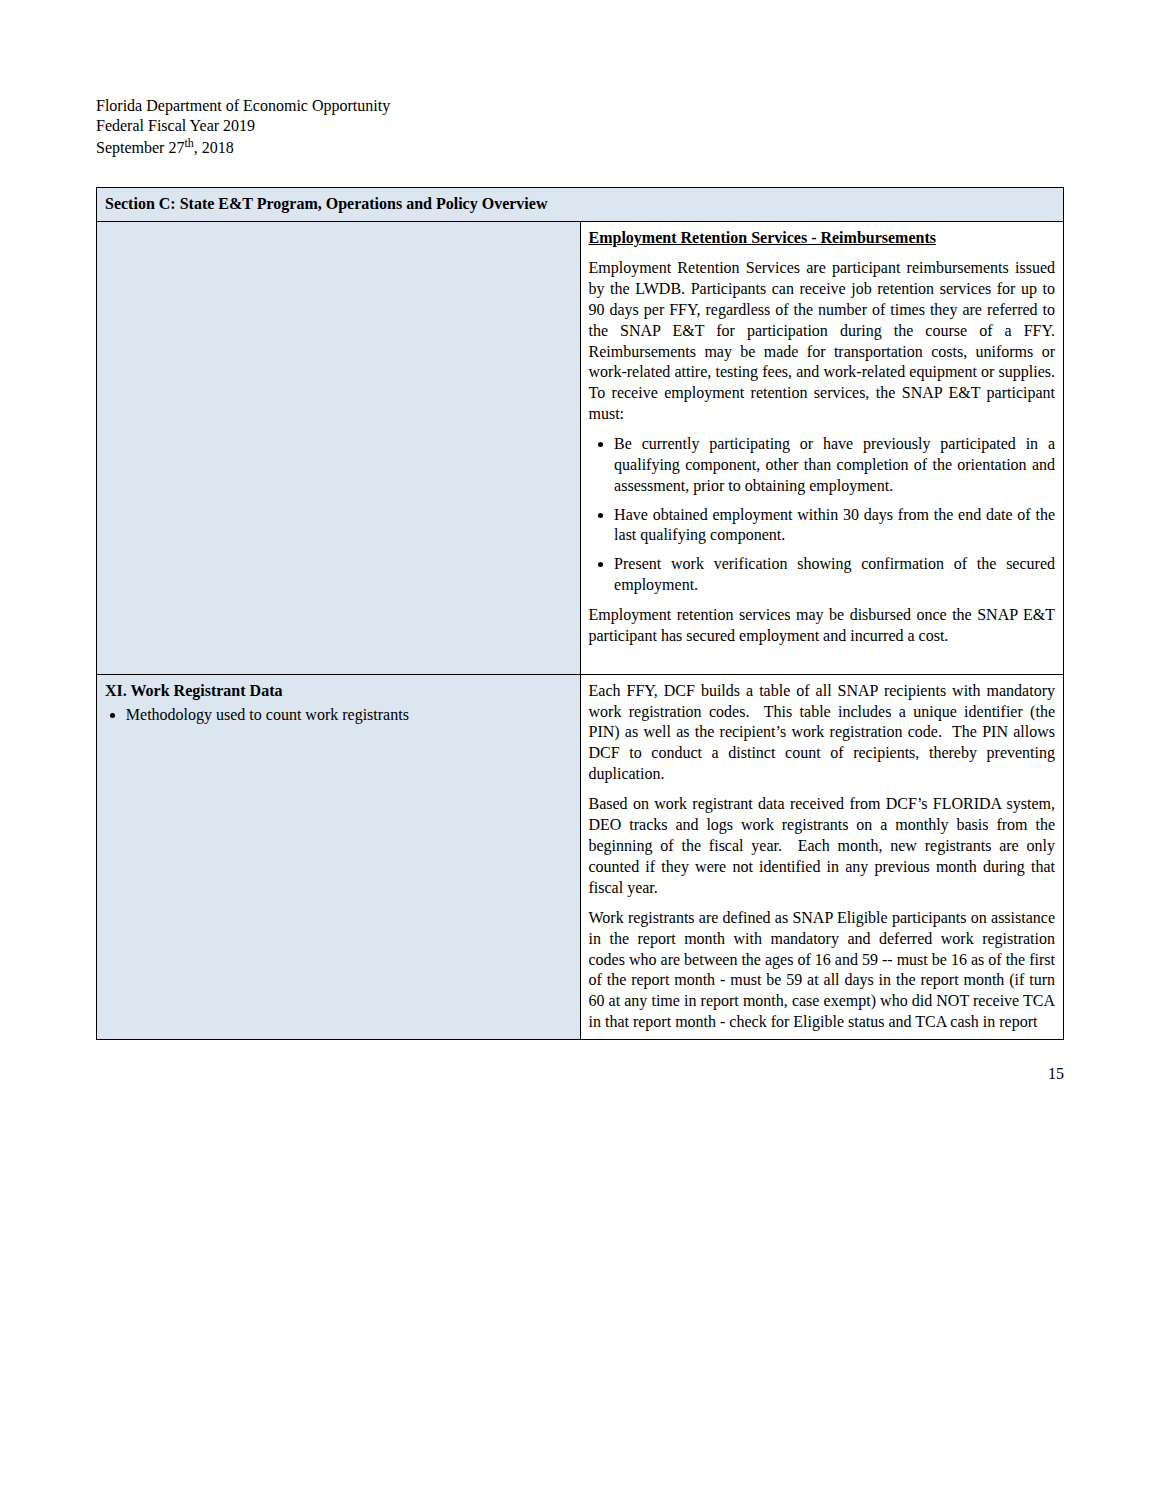Florida Department of Economic Opportunity
Federal Fiscal Year 2019
September 27th, 2018
| Section C: State E&T Program, Operations and Policy Overview |
| | Employment Retention Services - Reimbursements Employment Retention Services are participant reimbursements issued by the LWDB. Participants can receive job retention services for up to 90 days per FFY, regardless of the number of times they are referred to the SNAP E&T for participation during the course of a FFY. Reimbursements may be made for transportation costs, uniforms or work-related attire, testing fees, and work-related equipment or supplies. To receive employment retention services, the SNAP E&T participant must: Be currently participating or have previously participated in a qualifying component, other than completion of the orientation and assessment, prior to obtaining employment. Have obtained employment within 30 days from the end date of the last qualifying component. Present work verification showing confirmation of the secured employment. Employment retention services may be disbursed once the SNAP E&T participant has secured employment and incurred a cost. |
| XI. Work Registrant Data Methodology used to count work registrants | Each FFY, DCF builds a table of all SNAP recipients with mandatory work registration codes. This table includes a unique identifier (the PIN) as well as the recipient’s work registration code. The PIN allows DCF to conduct a distinct count of recipients, thereby preventing duplication. Based on work registrant data received from DCF’s FLORIDA system, DEO tracks and logs work registrants on a monthly basis from the beginning of the fiscal year. Each month, new registrants are only counted if they were not identified in any previous month during that fiscal year. Work registrants are defined as SNAP Eligible participants on assistance in the report month with mandatory and deferred work registration codes who are between the ages of 16 and 59 -- must be 16 as of the first of the report month - must be 59 at all days in the report month (if turn 60 at any time in report month, case exempt) who did NOT receive TCA in that report month - check for Eligible status and TCA cash in report |
15